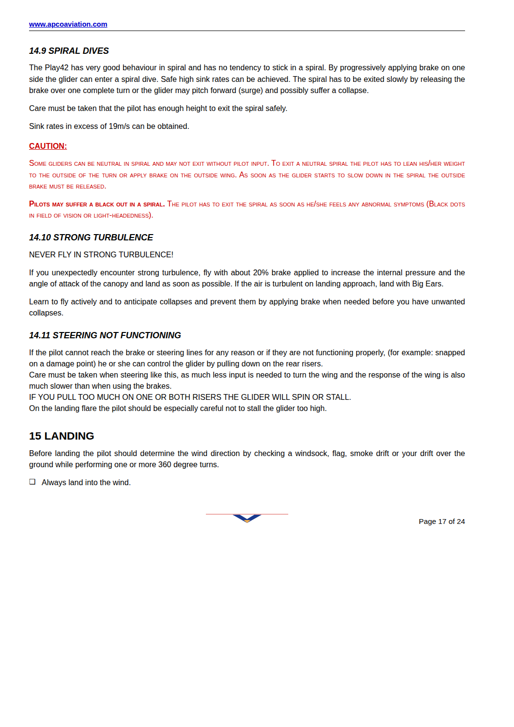www.apcoaviation.com
14.9 SPIRAL DIVES
The Play42 has very good behaviour in spiral and has no tendency to stick in a spiral. By progressively applying brake on one side the glider can enter a spiral dive. Safe high sink rates can be achieved. The spiral has to be exited slowly by releasing the brake over one complete turn or the glider may pitch forward (surge) and possibly suffer a collapse.
Care must be taken that the pilot has enough height to exit the spiral safely.
Sink rates in excess of 19m/s can be obtained.
CAUTION:
Some gliders can be neutral in spiral and may not exit without pilot input. To exit a neutral spiral the pilot has to lean his/her weight to the outside of the turn or apply brake on the outside wing. As soon as the glider starts to slow down in the spiral the outside brake must be released.
Pilots may suffer a black out in a spiral. The pilot has to exit the spiral as soon as he/she feels any abnormal symptoms (Black dots in field of vision or light-headedness).
14.10 STRONG TURBULENCE
NEVER FLY IN STRONG TURBULENCE!
If you unexpectedly encounter strong turbulence, fly with about 20% brake applied to increase the internal pressure and the angle of attack of the canopy and land as soon as possible. If the air is turbulent on landing approach, land with Big Ears.
Learn to fly actively and to anticipate collapses and prevent them by applying brake when needed before you have unwanted collapses.
14.11 STEERING NOT FUNCTIONING
If the pilot cannot reach the brake or steering lines for any reason or if they are not functioning properly, (for example: snapped on a damage point) he or she can control the glider by pulling down on the rear risers.
Care must be taken when steering like this, as much less input is needed to turn the wing and the response of the wing is also much slower than when using the brakes.
IF YOU PULL TOO MUCH ON ONE OR BOTH RISERS THE GLIDER WILL SPIN OR STALL.
On the landing flare the pilot should be especially careful not to stall the glider too high.
15 LANDING
Before landing the pilot should determine the wind direction by checking a windsock, flag, smoke drift or your drift over the ground while performing one or more 360 degree turns.
Always land into the wind.
Page 17 of 24